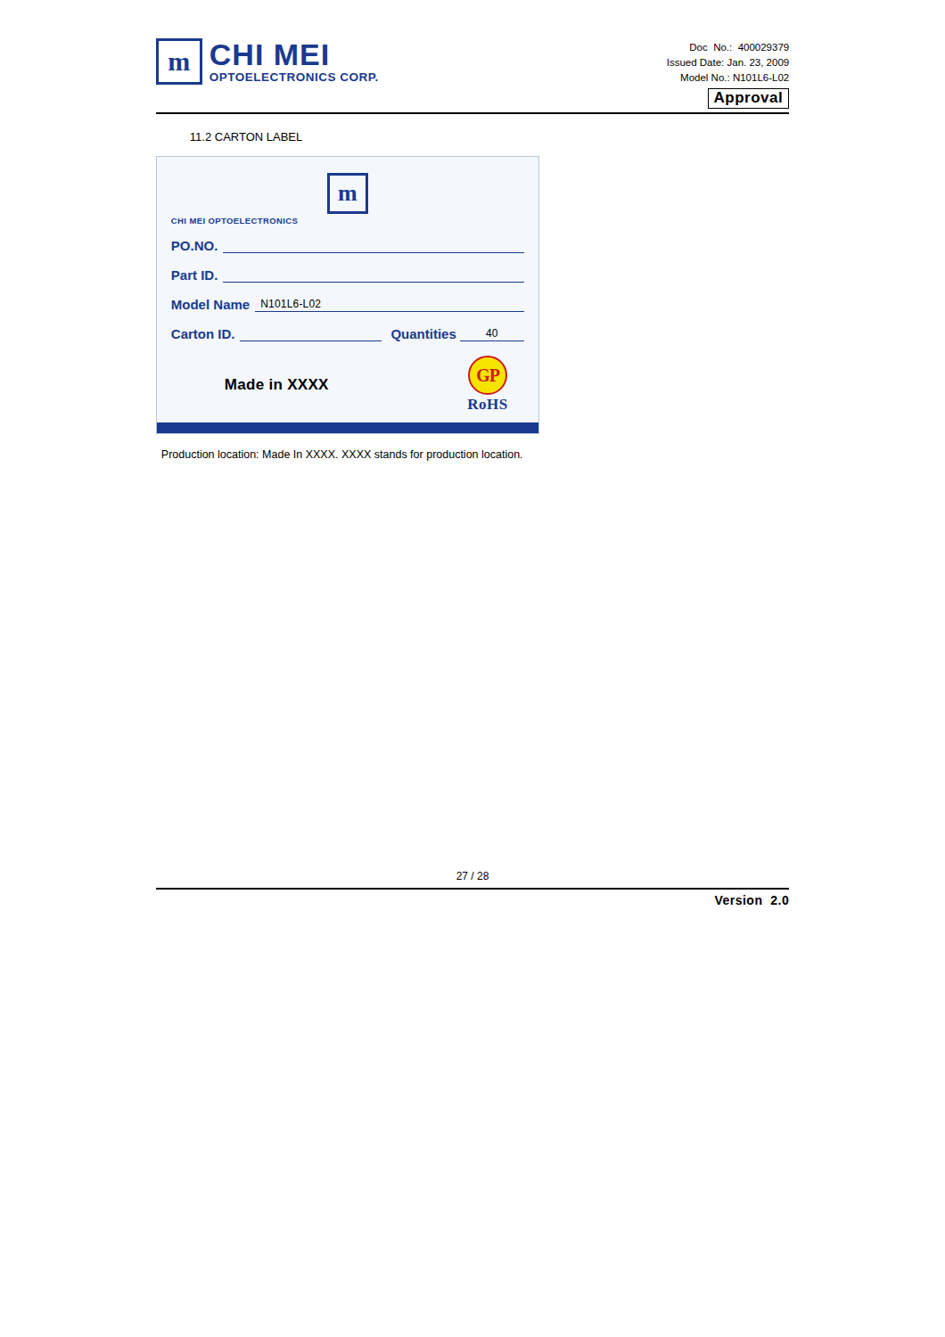m
CHI MEI
OPTOELECTRONICS CORP.
Doc No.: 400029379
Issued Date: Jan. 23, 2009
Model No.: N101L6-L02
Approval
11.2 CARTON LABEL
m
CHI MEI OPTOELECTRONICS
PO.NO.
Part ID.
Model Name N101L6-L02
Carton ID. Quantities 40
Made in XXXX
GP
RoHS
Production location: Made In XXXX. XXXX stands for production location.
27 / 28
Version 2.0